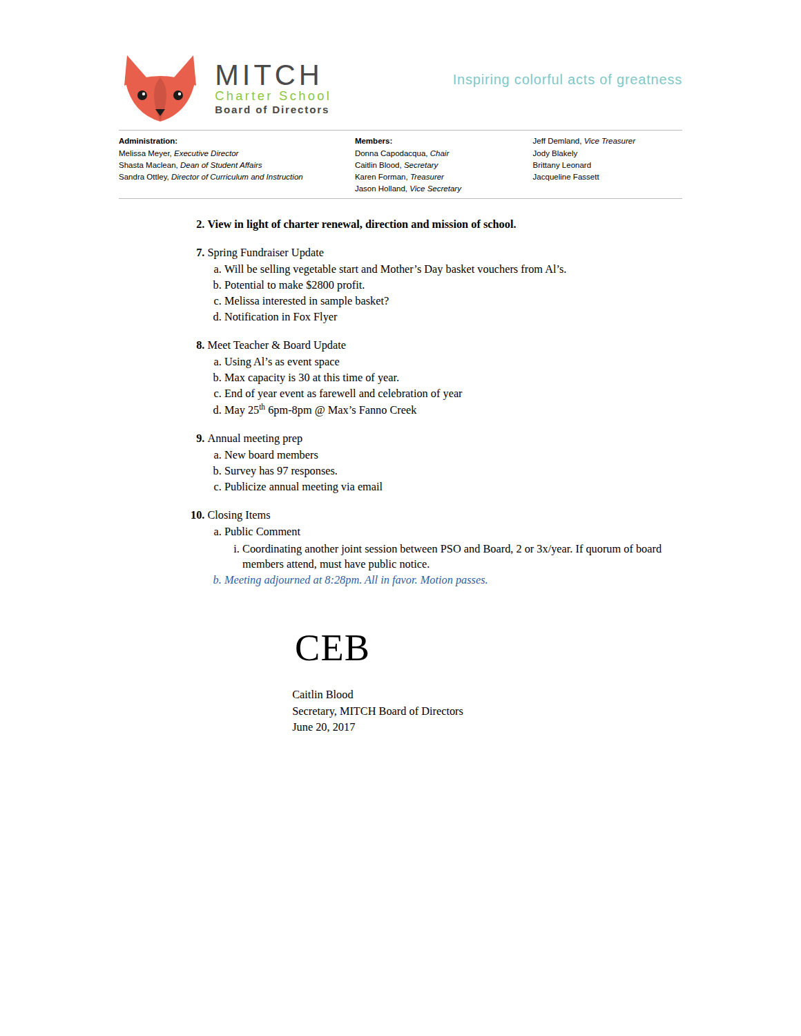MITCH
Charter School
Board of Directors
Inspiring colorful acts of greatness
Administration:
Melissa Meyer, Executive Director
Shasta Maclean, Dean of Student Affairs
Sandra Ottley, Director of Curriculum and Instruction
Members:
Donna Capodacqua, Chair
Caitlin Blood, Secretary
Karen Forman, Treasurer
Jason Holland, Vice Secretary
Jeff Demland, Vice Treasurer
Jody Blakely
Brittany Leonard
Jacqueline Fassett
View in light of charter renewal, direction and mission of school.
Spring Fundraiser Update
Will be selling vegetable start and Mother’s Day basket vouchers from Al’s.
Potential to make $2800 profit.
Melissa interested in sample basket?
Notification in Fox Flyer
Meet Teacher & Board Update
Using Al’s as event space
Max capacity is 30 at this time of year.
End of year event as farewell and celebration of year
May 25th 6pm-8pm @ Max’s Fanno Creek
Annual meeting prep
New board members
Survey has 97 responses.
Publicize annual meeting via email
Closing Items
Public Comment
Coordinating another joint session between PSO and Board, 2 or 3x/year. If quorum of board members attend, must have public notice.
Meeting adjourned at 8:28pm. All in favor. Motion passes.
CEB
Caitlin Blood
Secretary, MITCH Board of Directors
June 20, 2017